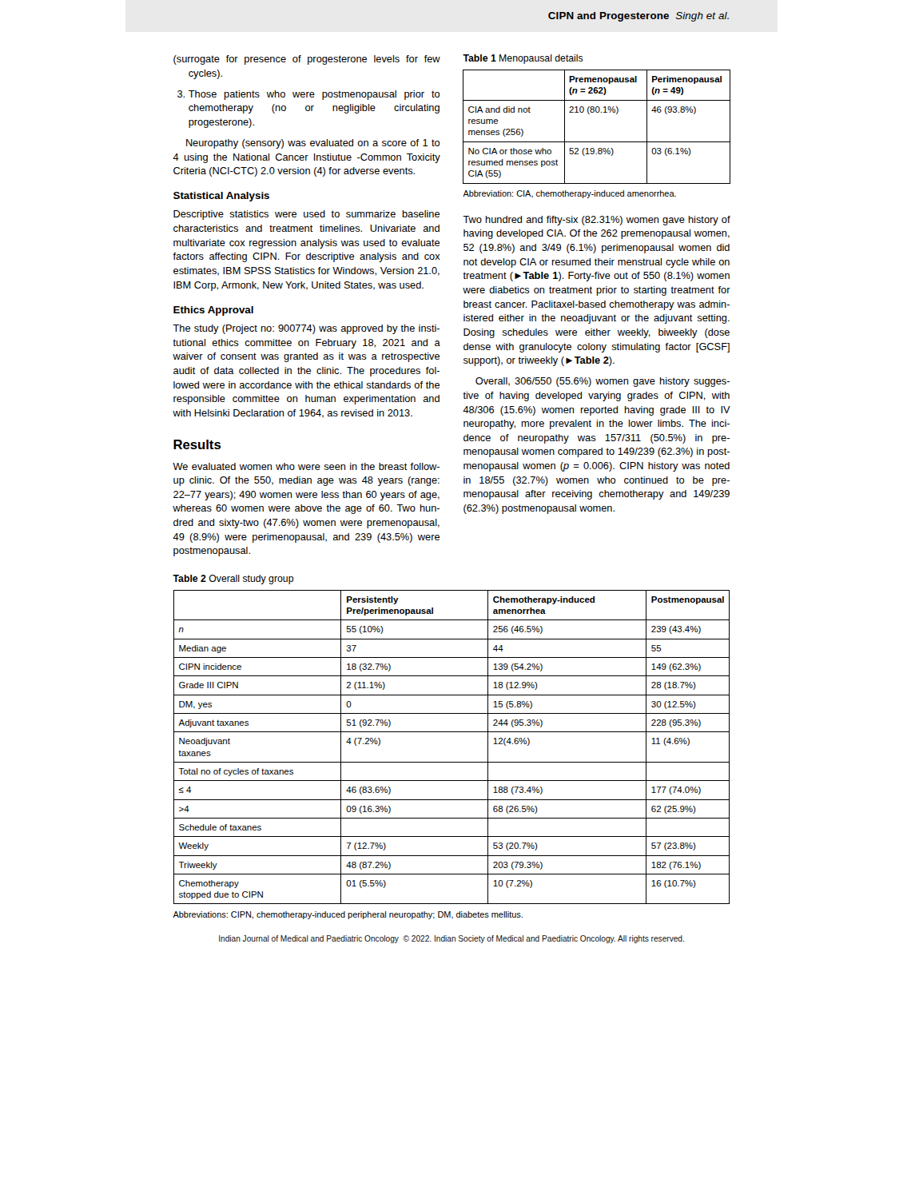CIPN and Progesterone Singh et al.
(surrogate for presence of progesterone levels for few cycles).
Those patients who were postmenopausal prior to chemotherapy (no or negligible circulating progesterone).
Neuropathy (sensory) was evaluated on a score of 1 to 4 using the National Cancer Instiutue -Common Toxicity Criteria (NCI-CTC) 2.0 version (4) for adverse events.
Statistical Analysis
Descriptive statistics were used to summarize baseline characteristics and treatment timelines. Univariate and multivariate cox regression analysis was used to evaluate factors affecting CIPN. For descriptive analysis and cox estimates, IBM SPSS Statistics for Windows, Version 21.0, IBM Corp, Armonk, New York, United States, was used.
Ethics Approval
The study (Project no: 900774) was approved by the institutional ethics committee on February 18, 2021 and a waiver of consent was granted as it was a retrospective audit of data collected in the clinic. The procedures followed were in accordance with the ethical standards of the responsible committee on human experimentation and with Helsinki Declaration of 1964, as revised in 2013.
Results
We evaluated women who were seen in the breast follow-up clinic. Of the 550, median age was 48 years (range: 22–77 years); 490 women were less than 60 years of age, whereas 60 women were above the age of 60. Two hundred and sixty-two (47.6%) women were premenopausal, 49 (8.9%) were perimenopausal, and 239 (43.5%) were postmenopausal.
Table 1 Menopausal details
| | Premenopausal ( n = 262) | Perimenopausal ( n = 49) |
| --- | --- | --- |
| CIA and did not resume menses (256) | 210 (80.1%) | 46 (93.8%) |
| No CIA or those who resumed menses post CIA (55) | 52 (19.8%) | 03 (6.1%) |
Abbreviation: CIA, chemotherapy-induced amenorrhea.
Two hundred and fifty-six (82.31%) women gave history of having developed CIA. Of the 262 premenopausal women, 52 (19.8%) and 3/49 (6.1%) perimenopausal women did not develop CIA or resumed their menstrual cycle while on treatment (►Table 1). Forty-five out of 550 (8.1%) women were diabetics on treatment prior to starting treatment for breast cancer. Paclitaxel-based chemotherapy was administered either in the neoadjuvant or the adjuvant setting. Dosing schedules were either weekly, biweekly (dose dense with granulocyte colony stimulating factor [GCSF] support), or triweekly (►Table 2).
Overall, 306/550 (55.6%) women gave history suggestive of having developed varying grades of CIPN, with 48/306 (15.6%) women reported having grade III to IV neuropathy, more prevalent in the lower limbs. The incidence of neuropathy was 157/311 (50.5%) in premenopausal women compared to 149/239 (62.3%) in postmenopausal women (p = 0.006). CIPN history was noted in 18/55 (32.7%) women who continued to be premenopausal after receiving chemotherapy and 149/239 (62.3%) postmenopausal women.
Table 2 Overall study group
| | Persistently Pre/perimenopausal | Chemotherapy-induced amenorrhea | Postmenopausal |
| --- | --- | --- | --- |
| n | 55 (10%) | 256 (46.5%) | 239 (43.4%) |
| Median age | 37 | 44 | 55 |
| CIPN incidence | 18 (32.7%) | 139 (54.2%) | 149 (62.3%) |
| Grade III CIPN | 2 (11.1%) | 18 (12.9%) | 28 (18.7%) |
| DM, yes | 0 | 15 (5.8%) | 30 (12.5%) |
| Adjuvant taxanes | 51 (92.7%) | 244 (95.3%) | 228 (95.3%) |
| Neoadjuvant taxanes | 4 (7.2%) | 12(4.6%) | 11 (4.6%) |
| Total no of cycles of taxanes | | | |
| ≤ 4 | 46 (83.6%) | 188 (73.4%) | 177 (74.0%) |
| >4 | 09 (16.3%) | 68 (26.5%) | 62 (25.9%) |
| Schedule of taxanes | | | |
| Weekly | 7 (12.7%) | 53 (20.7%) | 57 (23.8%) |
| Triweekly | 48 (87.2%) | 203 (79.3%) | 182 (76.1%) |
| Chemotherapy stopped due to CIPN | 01 (5.5%) | 10 (7.2%) | 16 (10.7%) |
Abbreviations: CIPN, chemotherapy-induced peripheral neuropathy; DM, diabetes mellitus.
Indian Journal of Medical and Paediatric Oncology © 2022. Indian Society of Medical and Paediatric Oncology. All rights reserved.